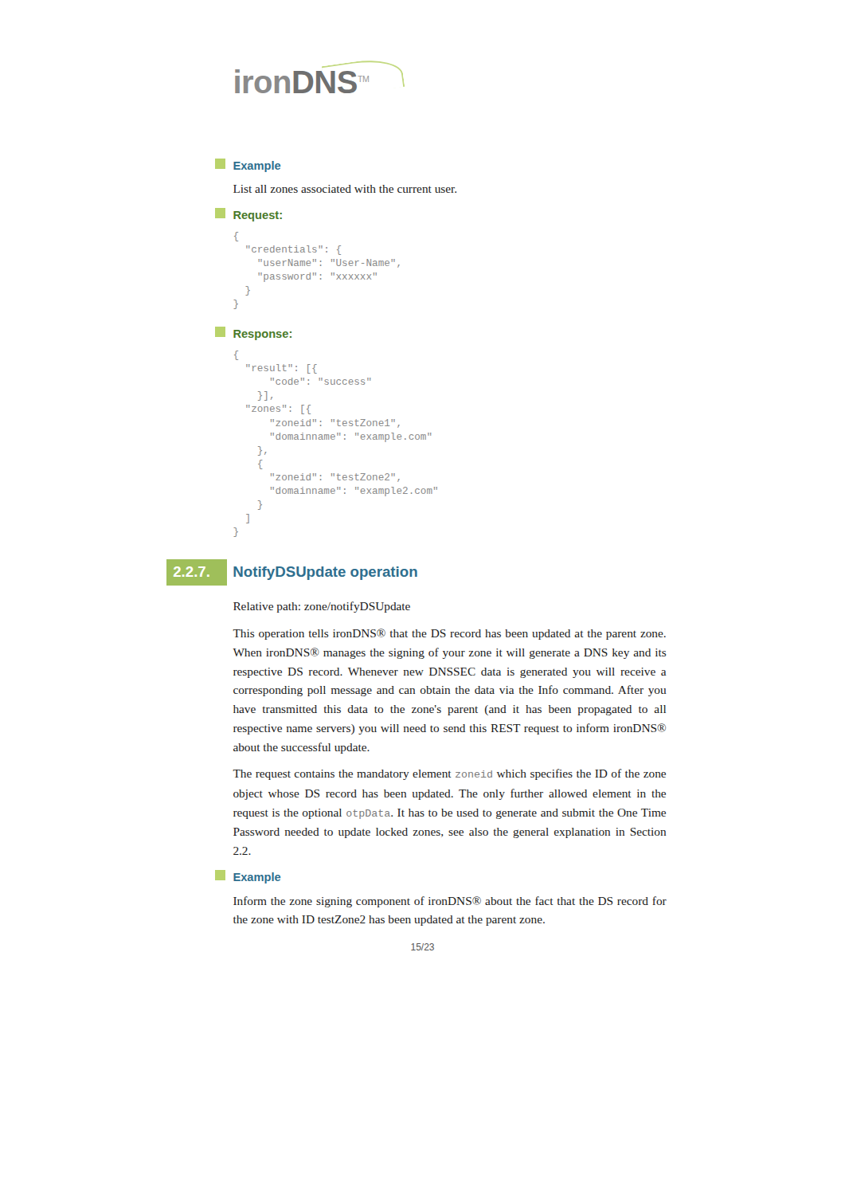iron DNS TM
Example
List all zones associated with the current user.
Request:
{
  "credentials": {
    "userName": "User-Name",
    "password": "xxxxxx"
  }
}
Response:
{
  "result": [{
      "code": "success"
    }],
  "zones": [{
      "zoneid": "testZone1",
      "domainname": "example.com"
    },
    {
      "zoneid": "testZone2",
      "domainname": "example2.com"
    }
  ]
}
2.2.7.
NotifyDSUpdate operation
Relative path: zone/notifyDSUpdate
This operation tells ironDNS® that the DS record has been updated at the parent zone. When ironDNS® manages the signing of your zone it will generate a DNS key and its respective DS record. Whenever new DNSSEC data is generated you will receive a corresponding poll message and can obtain the data via the Info command. After you have transmitted this data to the zone's parent (and it has been propagated to all respective name servers) you will need to send this REST request to inform ironDNS® about the successful update.
The request contains the mandatory element zoneid which specifies the ID of the zone object whose DS record has been updated. The only further allowed element in the request is the optional otpData. It has to be used to generate and submit the One Time Password needed to update locked zones, see also the general explanation in Section 2.2.
Example
Inform the zone signing component of ironDNS® about the fact that the DS record for the zone with ID testZone2 has been updated at the parent zone.
15/23